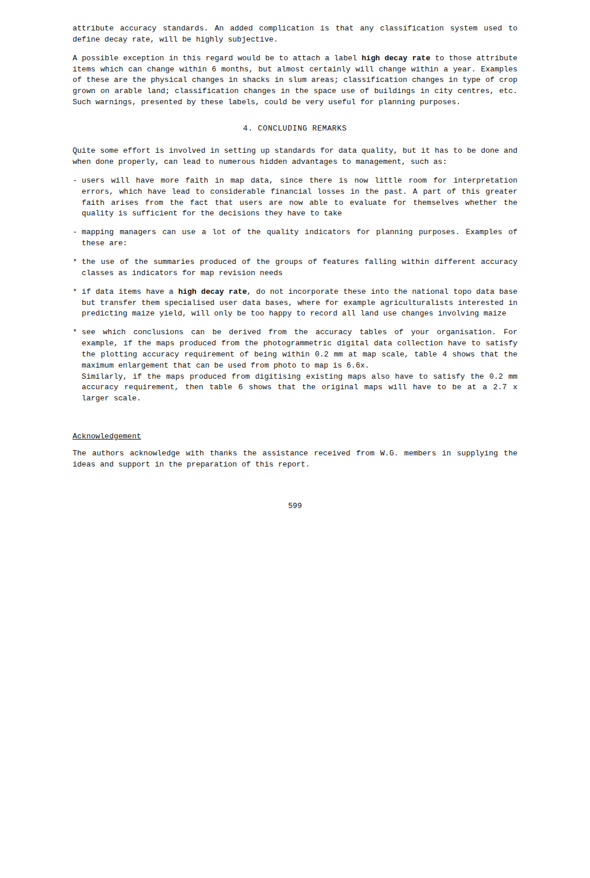attribute accuracy standards. An added complication is that any classification system used to define decay rate, will be highly subjective.
A possible exception in this regard would be to attach a label high decay rate to those attribute items which can change within 6 months, but almost certainly will change within a year. Examples of these are the physical changes in shacks in slum areas; classification changes in type of crop grown on arable land; classification changes in the space use of buildings in city centres, etc. Such warnings, presented by these labels, could be very useful for planning purposes.
4. CONCLUDING REMARKS
Quite some effort is involved in setting up standards for data quality, but it has to be done and when done properly, can lead to numerous hidden advantages to management, such as:
users will have more faith in map data, since there is now little room for interpretation errors, which have lead to considerable financial losses in the past. A part of this greater faith arises from the fact that users are now able to evaluate for themselves whether the quality is sufficient for the decisions they have to take
mapping managers can use a lot of the quality indicators for planning purposes. Examples of these are:
the use of the summaries produced of the groups of features falling within different accuracy classes as indicators for map revision needs
if data items have a high decay rate, do not incorporate these into the national topo data base but transfer them specialised user data bases, where for example agriculturalists interested in predicting maize yield, will only be too happy to record all land use changes involving maize
see which conclusions can be derived from the accuracy tables of your organisation. For example, if the maps produced from the photogrammetric digital data collection have to satisfy the plotting accuracy requirement of being within 0.2 mm at map scale, table 4 shows that the maximum enlargement that can be used from photo to map is 6.6x.
Similarly, if the maps produced from digitising existing maps also have to satisfy the 0.2 mm accuracy requirement, then table 6 shows that the original maps will have to be at a 2.7 x larger scale.
Acknowledgement
The authors acknowledge with thanks the assistance received from W.G. members in supplying the ideas and support in the preparation of this report.
599